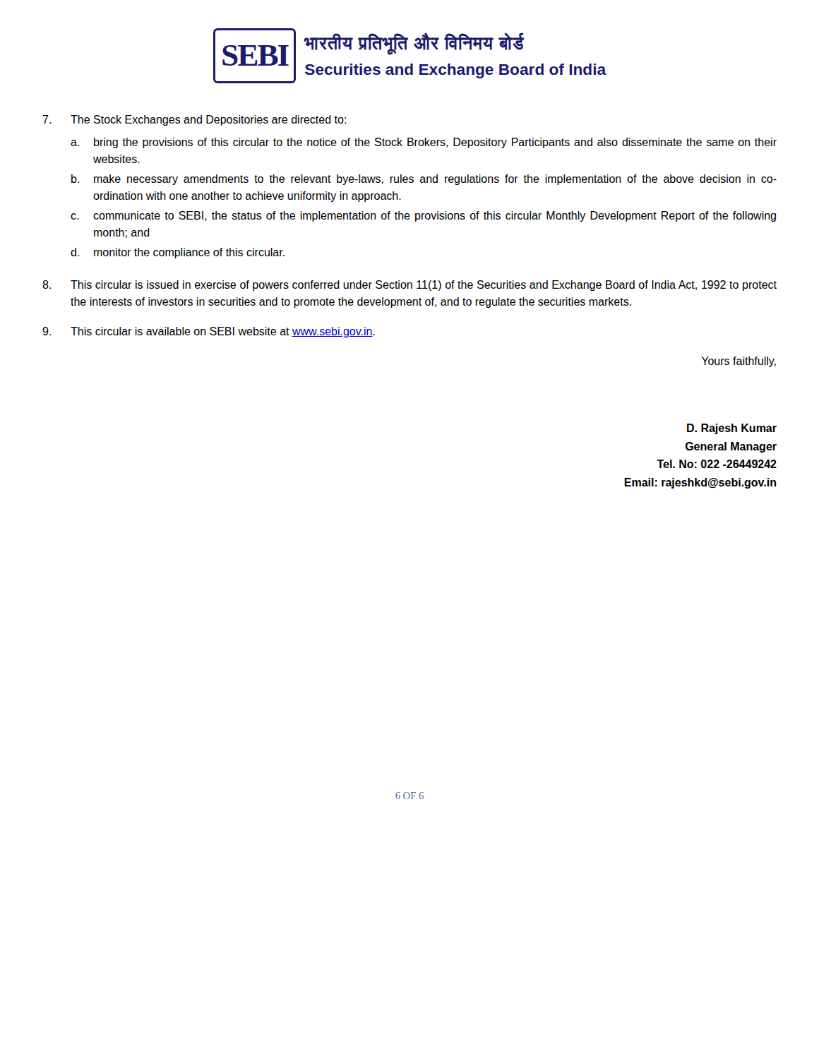SEBI
भारतीय प्रतिभूति और विनिमय बोर्ड Securities and Exchange Board of India
7.
The Stock Exchanges and Depositories are directed to:
a. bring the provisions of this circular to the notice of the Stock Brokers, Depository Participants and also disseminate the same on their websites.
b. make necessary amendments to the relevant bye-laws, rules and regulations for the implementation of the above decision in co-ordination with one another to achieve uniformity in approach.
c. communicate to SEBI, the status of the implementation of the provisions of this circular Monthly Development Report of the following month; and
d. monitor the compliance of this circular.
8.
This circular is issued in exercise of powers conferred under Section 11(1) of the Securities and Exchange Board of India Act, 1992 to protect the interests of investors in securities and to promote the development of, and to regulate the securities markets.
9.
This circular is available on SEBI website at www.sebi.gov.in.
Yours faithfully,
D. Rajesh Kumar
General Manager
Tel. No: 022 -26449242
Email: rajeshkd@sebi.gov.in
6 OF 6